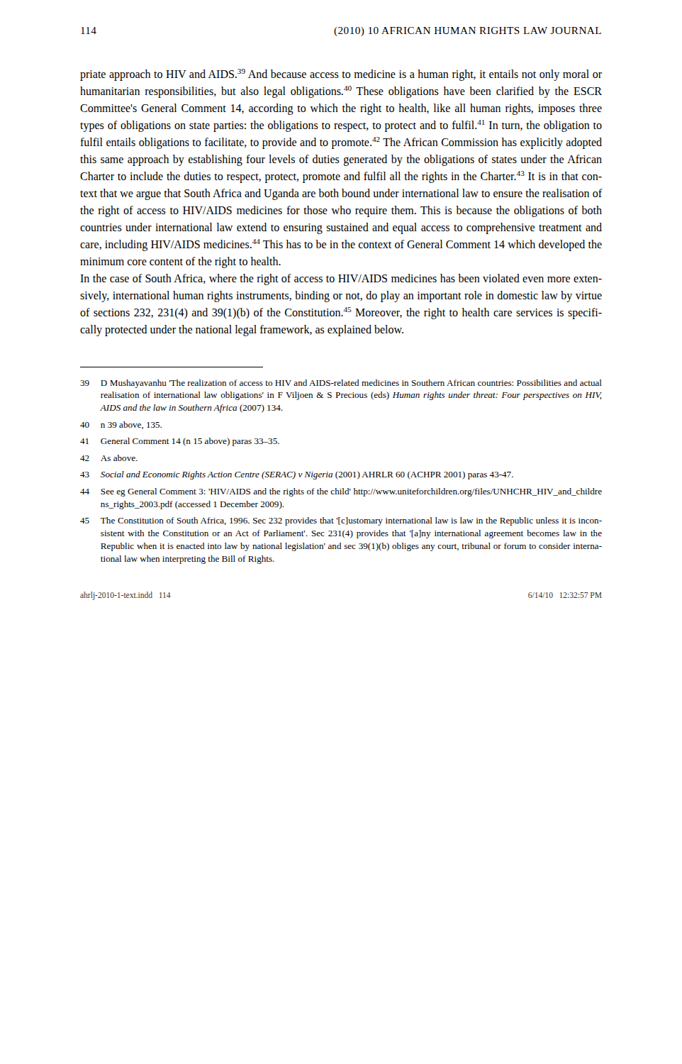114 (2010) 10 African Human Rights Law Journal
priate approach to HIV and AIDS.39 And because access to medicine is a human right, it entails not only moral or humanitarian responsibilities, but also legal obligations.40 These obligations have been clarified by the ESCR Committee's General Comment 14, according to which the right to health, like all human rights, imposes three types of obligations on state parties: the obligations to respect, to protect and to fulfil.41 In turn, the obligation to fulfil entails obligations to facilitate, to provide and to promote.42 The African Commission has explicitly adopted this same approach by establishing four levels of duties generated by the obligations of states under the African Charter to include the duties to respect, protect, promote and fulfil all the rights in the Charter.43 It is in that context that we argue that South Africa and Uganda are both bound under international law to ensure the realisation of the right of access to HIV/AIDS medicines for those who require them. This is because the obligations of both countries under international law extend to ensuring sustained and equal access to comprehensive treatment and care, including HIV/AIDS medicines.44 This has to be in the context of General Comment 14 which developed the minimum core content of the right to health.
In the case of South Africa, where the right of access to HIV/AIDS medicines has been violated even more extensively, international human rights instruments, binding or not, do play an important role in domestic law by virtue of sections 232, 231(4) and 39(1)(b) of the Constitution.45 Moreover, the right to health care services is specifically protected under the national legal framework, as explained below.
39 D Mushayavanhu 'The realization of access to HIV and AIDS-related medicines in Southern African countries: Possibilities and actual realisation of international law obligations' in F Viljoen & S Precious (eds) Human rights under threat: Four perspectives on HIV, AIDS and the law in Southern Africa (2007) 134.
40 n 39 above, 135.
41 General Comment 14 (n 15 above) paras 33–35.
42 As above.
43 Social and Economic Rights Action Centre (SERAC) v Nigeria (2001) AHRLR 60 (ACHPR 2001) paras 43-47.
44 See eg General Comment 3: 'HIV/AIDS and the rights of the child' http://www.uniteforchildren.org/files/UNHCHR_HIV_and_childrens_rights_2003.pdf (accessed 1 December 2009).
45 The Constitution of South Africa, 1996. Sec 232 provides that '[c]ustomary international law is law in the Republic unless it is inconsistent with the Constitution or an Act of Parliament'. Sec 231(4) provides that '[a]ny international agreement becomes law in the Republic when it is enacted into law by national legislation' and sec 39(1)(b) obliges any court, tribunal or forum to consider international law when interpreting the Bill of Rights.
ahrlj-2010-1-text.indd 114 6/14/10 12:32:57 PM